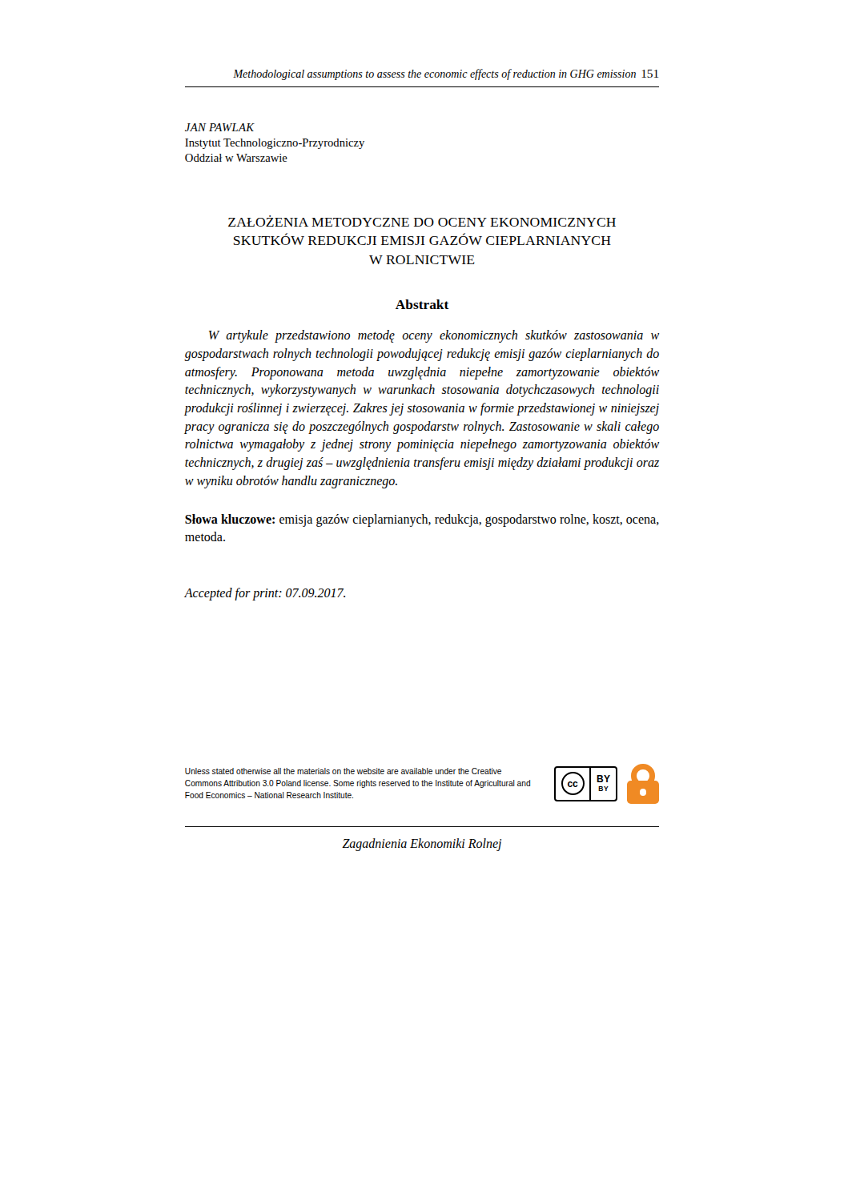Methodological assumptions to assess the economic effects of reduction in GHG emission151
JAN PAWLAK
Instytut Technologiczno-Przyrodniczy
Oddział w Warszawie
ZAŁOŻENIA METODYCZNE DO OCENY EKONOMICZNYCH
SKUTKÓW REDUKCJI EMISJI GAZÓW CIEPLARNIANYCH
W ROLNICTWIE
Abstrakt
W artykule przedstawiono metodę oceny ekonomicznych skutków zastosowania w gospodarstwach rolnych technologii powodującej redukcję emisji gazów cieplarnianych do atmosfery. Proponowana metoda uwzględnia niepełne zamortyzowanie obiektów technicznych, wykorzystywanych w warunkach stosowania dotychczasowych technologii produkcji roślinnej i zwierzęcej. Zakres jej stosowania w formie przedstawionej w niniejszej pracy ogranicza się do poszczególnych gospodarstw rolnych. Zastosowanie w skali całego rolnictwa wymagałoby z jednej strony pominięcia niepełnego zamortyzowania obiektów technicznych, z drugiej zaś – uwzględnienia transferu emisji między działami produkcji oraz w wyniku obrotów handlu zagranicznego.
Słowa kluczowe: emisja gazów cieplarnianych, redukcja, gospodarstwo rolne, koszt, ocena, metoda.
Accepted for print: 07.09.2017.
Unless stated otherwise all the materials on the website are available under the Creative Commons Attribution 3.0 Poland license. Some rights reserved to the Institute of Agricultural and Food Economics – National Research Institute.
cc
BY
BY
Zagadnienia Ekonomiki Rolnej